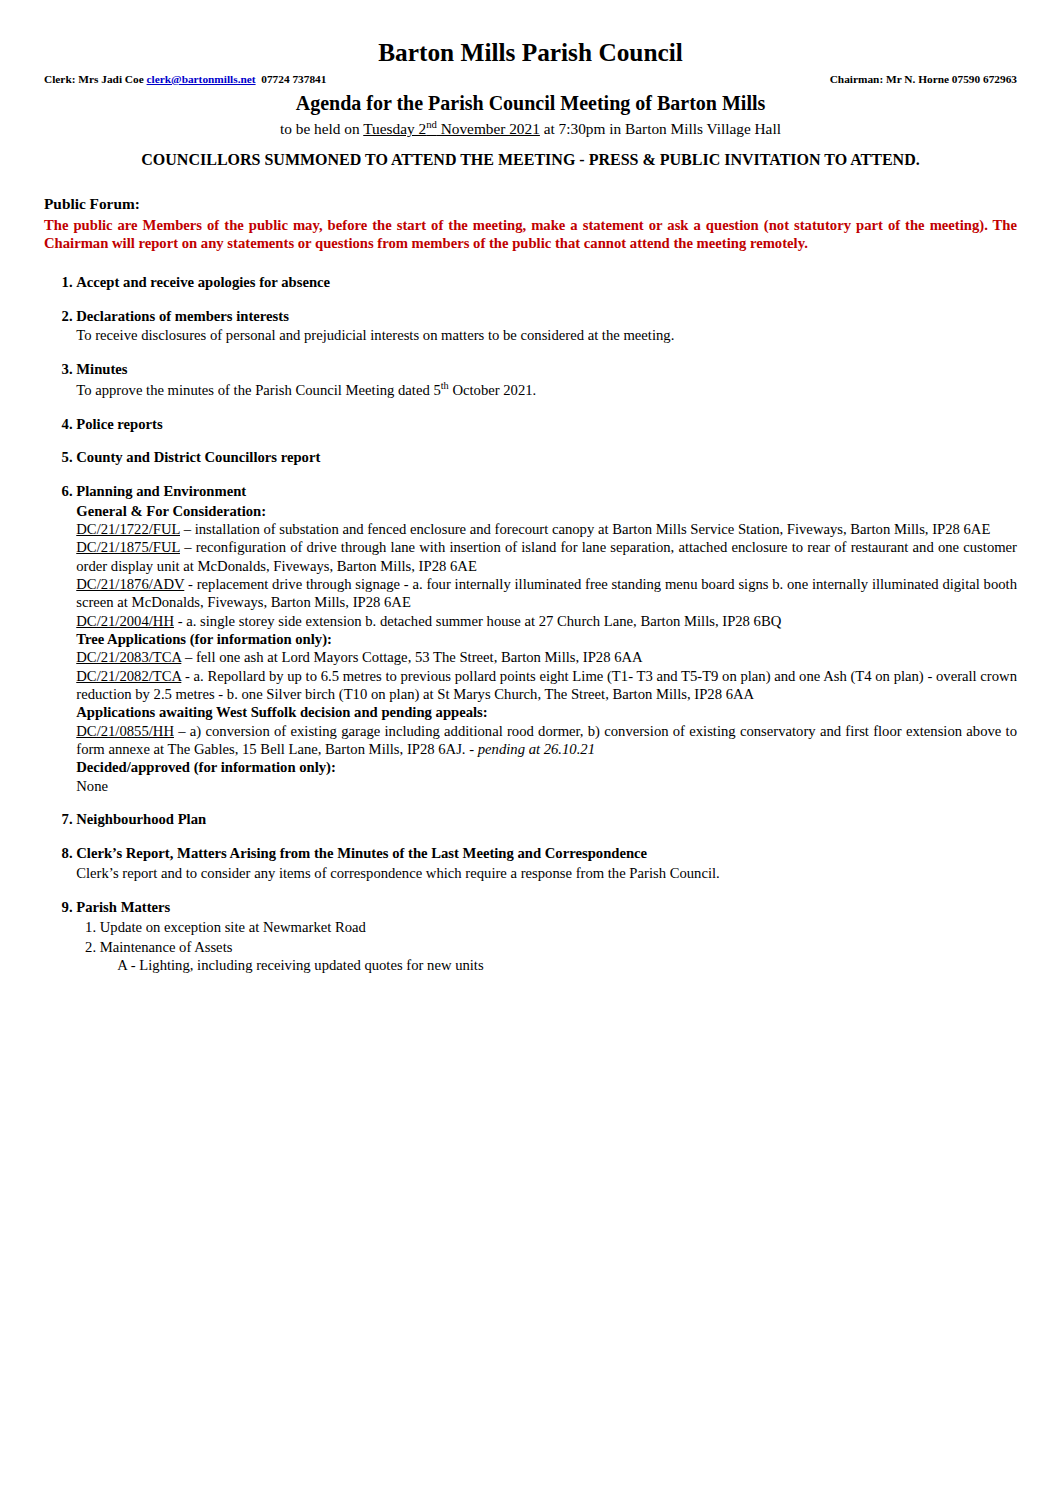Barton Mills Parish Council
Clerk: Mrs Jadi Coe clerk@bartonmills.net 07724 737841 Chairman: Mr N. Horne 07590 672963
Agenda for the Parish Council Meeting of Barton Mills
to be held on Tuesday 2nd November 2021 at 7:30pm in Barton Mills Village Hall
COUNCILLORS SUMMONED TO ATTEND THE MEETING - PRESS & PUBLIC INVITATION TO ATTEND.
Public Forum:
The public are Members of the public may, before the start of the meeting, make a statement or ask a question (not statutory part of the meeting). The Chairman will report on any statements or questions from members of the public that cannot attend the meeting remotely.
Accept and receive apologies for absence
Declarations of members interests To receive disclosures of personal and prejudicial interests on matters to be considered at the meeting.
Minutes To approve the minutes of the Parish Council Meeting dated 5th October 2021.
Police reports
County and District Councillors report
Planning and Environment General & For Consideration: DC/21/1722/FUL – installation of substation and fenced enclosure and forecourt canopy at Barton Mills Service Station, Fiveways, Barton Mills, IP28 6AE DC/21/1875/FUL – reconfiguration of drive through lane with insertion of island for lane separation, attached enclosure to rear of restaurant and one customer order display unit at McDonalds, Fiveways, Barton Mills, IP28 6AE DC/21/1876/ADV - replacement drive through signage - a. four internally illuminated free standing menu board signs b. one internally illuminated digital booth screen at McDonalds, Fiveways, Barton Mills, IP28 6AE DC/21/2004/HH - a. single storey side extension b. detached summer house at 27 Church Lane, Barton Mills, IP28 6BQ Tree Applications (for information only): DC/21/2083/TCA – fell one ash at Lord Mayors Cottage, 53 The Street, Barton Mills, IP28 6AA DC/21/2082/TCA - a. Repollard by up to 6.5 metres to previous pollard points eight Lime (T1- T3 and T5-T9 on plan) and one Ash (T4 on plan) - overall crown reduction by 2.5 metres - b. one Silver birch (T10 on plan) at St Marys Church, The Street, Barton Mills, IP28 6AA Applications awaiting West Suffolk decision and pending appeals: DC/21/0855/HH – a) conversion of existing garage including additional rood dormer, b) conversion of existing conservatory and first floor extension above to form annexe at The Gables, 15 Bell Lane, Barton Mills, IP28 6AJ. - pending at 26.10.21 Decided/approved (for information only): None
Neighbourhood Plan
Clerk’s Report, Matters Arising from the Minutes of the Last Meeting and Correspondence Clerk’s report and to consider any items of correspondence which require a response from the Parish Council.
Parish Matters
Update on exception site at Newmarket Road
Maintenance of Assets A - Lighting, including receiving updated quotes for new units